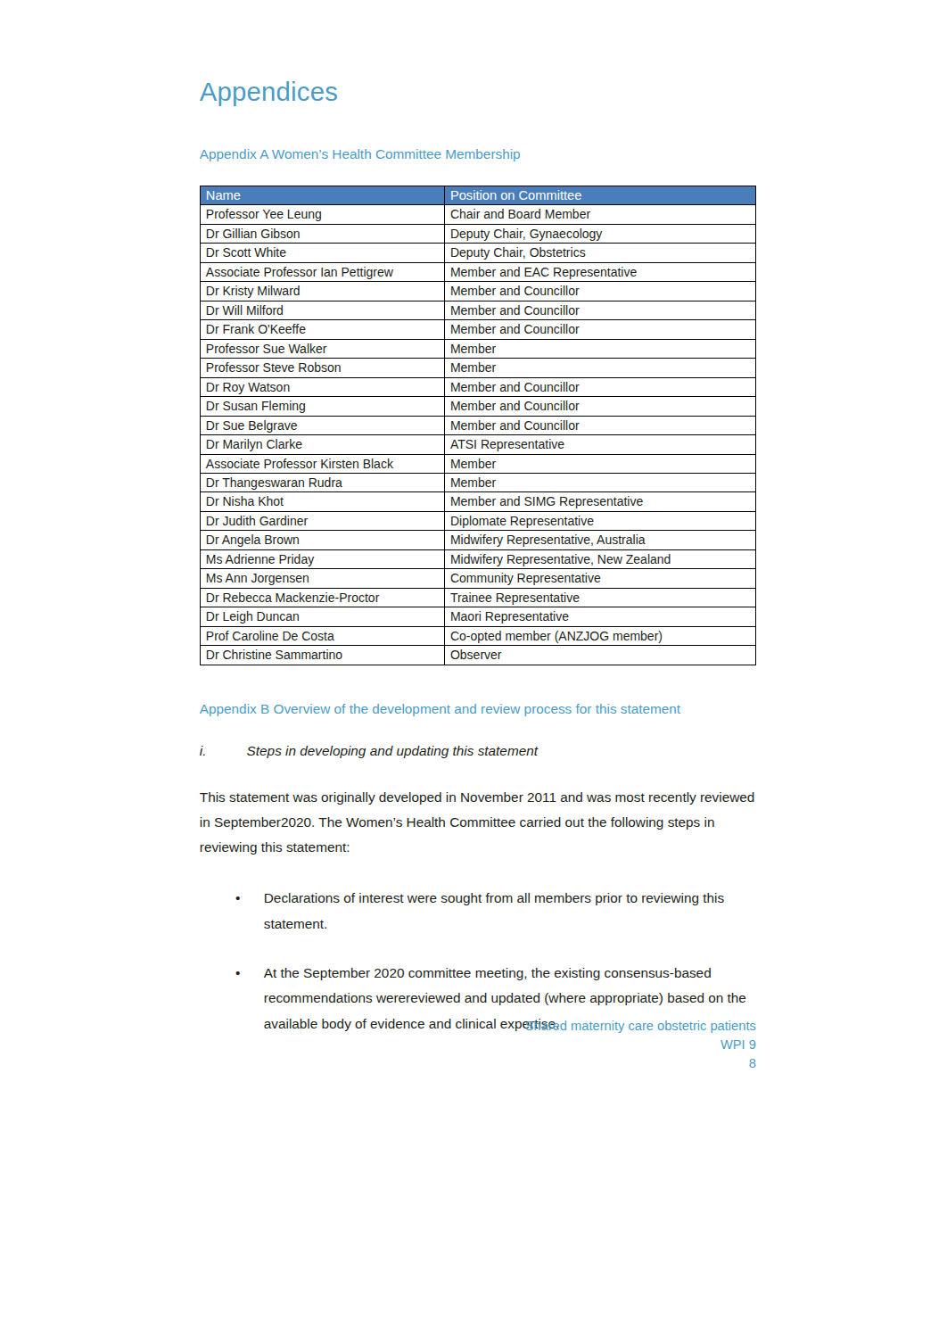Appendices
Appendix A Women’s Health Committee Membership
| Name | Position on Committee |
| --- | --- |
| Professor Yee Leung | Chair and Board Member |
| Dr Gillian Gibson | Deputy Chair, Gynaecology |
| Dr Scott White | Deputy Chair, Obstetrics |
| Associate Professor Ian Pettigrew | Member and EAC Representative |
| Dr Kristy Milward | Member and Councillor |
| Dr Will Milford | Member and Councillor |
| Dr Frank O'Keeffe | Member and Councillor |
| Professor Sue Walker | Member |
| Professor Steve Robson | Member |
| Dr Roy Watson | Member and Councillor |
| Dr Susan Fleming | Member and Councillor |
| Dr Sue Belgrave | Member and Councillor |
| Dr Marilyn Clarke | ATSI Representative |
| Associate Professor Kirsten Black | Member |
| Dr Thangeswaran Rudra | Member |
| Dr Nisha Khot | Member and SIMG Representative |
| Dr Judith Gardiner | Diplomate Representative |
| Dr Angela Brown | Midwifery Representative, Australia |
| Ms Adrienne Priday | Midwifery Representative, New Zealand |
| Ms Ann Jorgensen | Community Representative |
| Dr Rebecca Mackenzie-Proctor | Trainee Representative |
| Dr Leigh Duncan | Maori Representative |
| Prof Caroline De Costa | Co-opted member (ANZJOG member) |
| Dr Christine Sammartino | Observer |
Appendix B Overview of the development and review process for this statement
i. Steps in developing and updating this statement
This statement was originally developed in November 2011 and was most recently reviewed in September2020. The Women’s Health Committee carried out the following steps in reviewing this statement:
Declarations of interest were sought from all members prior to reviewing this statement.
At the September 2020 committee meeting, the existing consensus-based recommendations werereviewed and updated (where appropriate) based on the available body of evidence and clinical expertise.
Shared maternity care obstetric patients
WPI 9
8